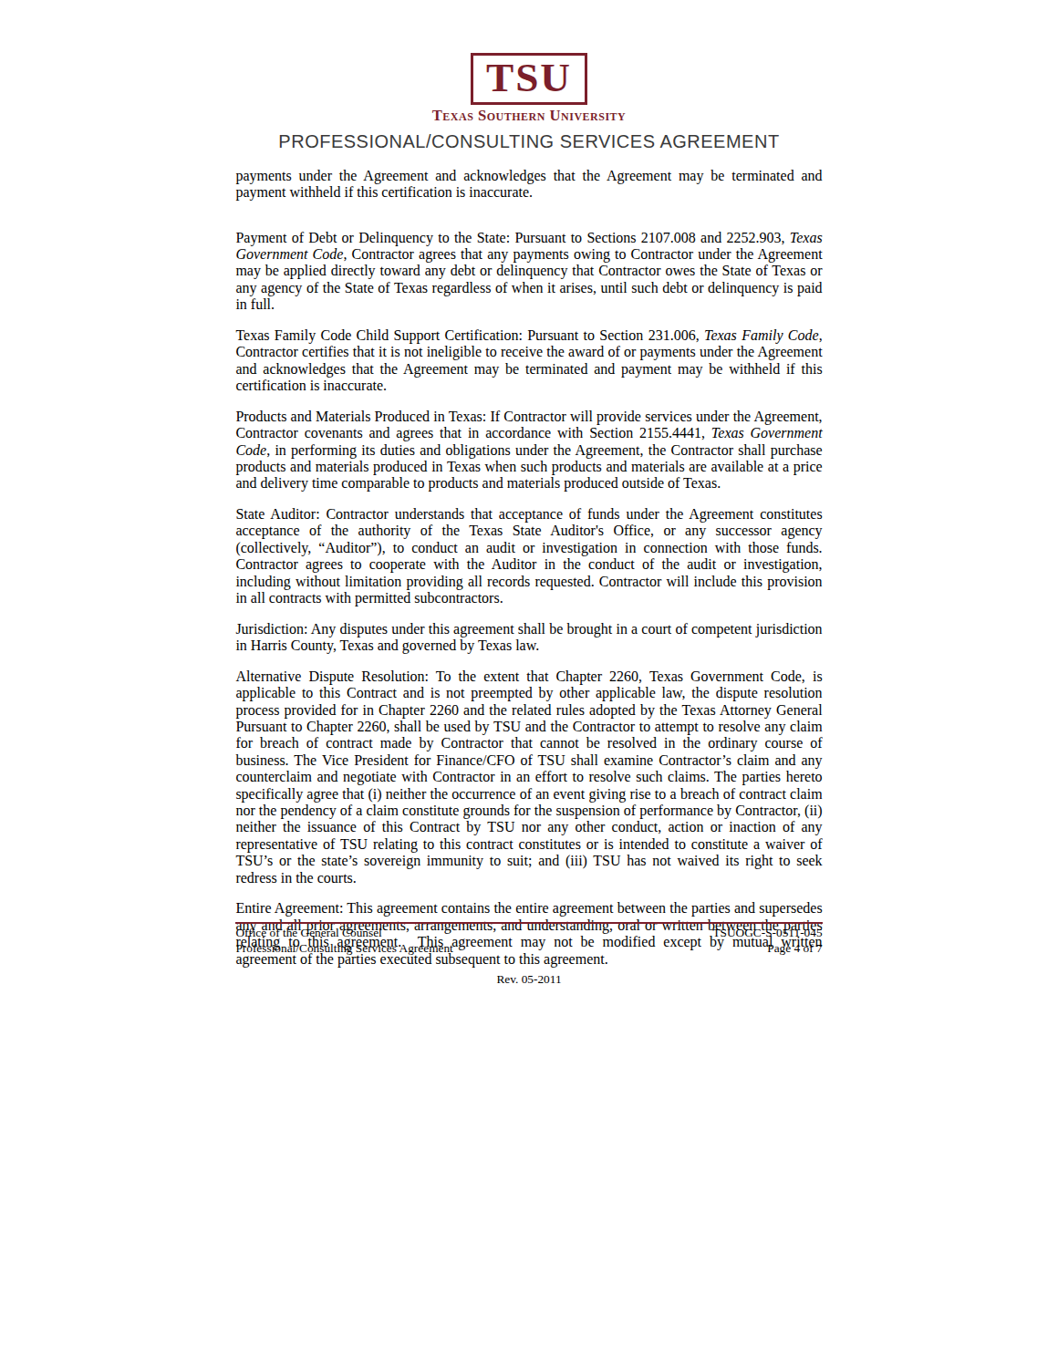TSU
Texas Southern University
PROFESSIONAL/CONSULTING SERVICES AGREEMENT
payments under the Agreement and acknowledges that the Agreement may be terminated and payment withheld if this certification is inaccurate.
Payment of Debt or Delinquency to the State: Pursuant to Sections 2107.008 and 2252.903, Texas Government Code, Contractor agrees that any payments owing to Contractor under the Agreement may be applied directly toward any debt or delinquency that Contractor owes the State of Texas or any agency of the State of Texas regardless of when it arises, until such debt or delinquency is paid in full.
Texas Family Code Child Support Certification: Pursuant to Section 231.006, Texas Family Code, Contractor certifies that it is not ineligible to receive the award of or payments under the Agreement and acknowledges that the Agreement may be terminated and payment may be withheld if this certification is inaccurate.
Products and Materials Produced in Texas: If Contractor will provide services under the Agreement, Contractor covenants and agrees that in accordance with Section 2155.4441, Texas Government Code, in performing its duties and obligations under the Agreement, the Contractor shall purchase products and materials produced in Texas when such products and materials are available at a price and delivery time comparable to products and materials produced outside of Texas.
State Auditor: Contractor understands that acceptance of funds under the Agreement constitutes acceptance of the authority of the Texas State Auditor's Office, or any successor agency (collectively, “Auditor”), to conduct an audit or investigation in connection with those funds. Contractor agrees to cooperate with the Auditor in the conduct of the audit or investigation, including without limitation providing all records requested. Contractor will include this provision in all contracts with permitted subcontractors.
Jurisdiction: Any disputes under this agreement shall be brought in a court of competent jurisdiction in Harris County, Texas and governed by Texas law.
Alternative Dispute Resolution: To the extent that Chapter 2260, Texas Government Code, is applicable to this Contract and is not preempted by other applicable law, the dispute resolution process provided for in Chapter 2260 and the related rules adopted by the Texas Attorney General Pursuant to Chapter 2260, shall be used by TSU and the Contractor to attempt to resolve any claim for breach of contract made by Contractor that cannot be resolved in the ordinary course of business. The Vice President for Finance/CFO of TSU shall examine Contractor’s claim and any counterclaim and negotiate with Contractor in an effort to resolve such claims. The parties hereto specifically agree that (i) neither the occurrence of an event giving rise to a breach of contract claim nor the pendency of a claim constitute grounds for the suspension of performance by Contractor, (ii) neither the issuance of this Contract by TSU nor any other conduct, action or inaction of any representative of TSU relating to this contract constitutes or is intended to constitute a waiver of TSU’s or the state’s sovereign immunity to suit; and (iii) TSU has not waived its right to seek redress in the courts.
Entire Agreement: This agreement contains the entire agreement between the parties and supersedes any and all prior agreements, arrangements, and understanding, oral or written between the parties relating to this agreement. This agreement may not be modified except by mutual written agreement of the parties executed subsequent to this agreement.
Office of the General Counsel TSUOGC-S-0511-045
Professional/Consulting Services Agreement Page 4 of 7
Rev. 05-2011